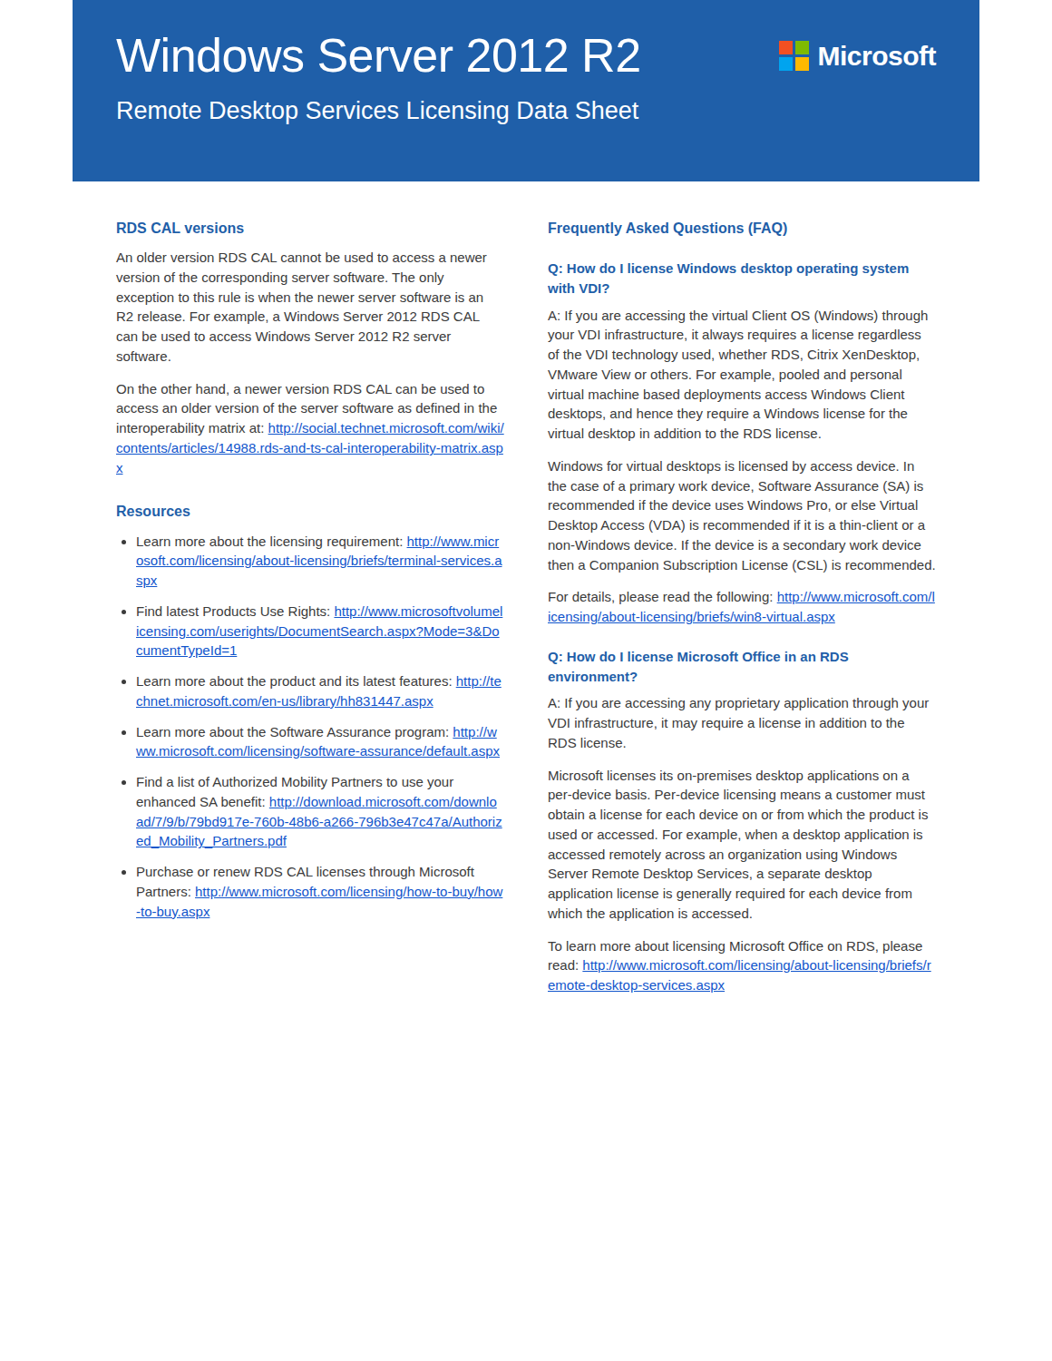Microsoft
Windows Server 2012 R2
Remote Desktop Services Licensing Data Sheet
RDS CAL versions
An older version RDS CAL cannot be used to access a newer version of the corresponding server software. The only exception to this rule is when the newer server software is an R2 release. For example, a Windows Server 2012 RDS CAL can be used to access Windows Server 2012 R2 server software.
On the other hand, a newer version RDS CAL can be used to access an older version of the server software as defined in the interoperability matrix at: http://social.technet.microsoft.com/wiki/contents/articles/14988.rds-and-ts-cal-interoperability-matrix.aspx
Resources
Learn more about the licensing requirement: http://www.microsoft.com/licensing/about-licensing/briefs/terminal-services.aspx
Find latest Products Use Rights: http://www.microsoftvolumelicensing.com/userights/DocumentSearch.aspx?Mode=3&DocumentTypeId=1
Learn more about the product and its latest features: http://technet.microsoft.com/en-us/library/hh831447.aspx
Learn more about the Software Assurance program: http://www.microsoft.com/licensing/software-assurance/default.aspx
Find a list of Authorized Mobility Partners to use your enhanced SA benefit: http://download.microsoft.com/download/7/9/b/79bd917e-760b-48b6-a266-796b3e47c47a/Authorized_Mobility_Partners.pdf
Purchase or renew RDS CAL licenses through Microsoft Partners: http://www.microsoft.com/licensing/how-to-buy/how-to-buy.aspx
Frequently Asked Questions (FAQ)
Q: How do I license Windows desktop operating system with VDI?
A: If you are accessing the virtual Client OS (Windows) through your VDI infrastructure, it always requires a license regardless of the VDI technology used, whether RDS, Citrix XenDesktop, VMware View or others. For example, pooled and personal virtual machine based deployments access Windows Client desktops, and hence they require a Windows license for the virtual desktop in addition to the RDS license.
Windows for virtual desktops is licensed by access device. In the case of a primary work device, Software Assurance (SA) is recommended if the device uses Windows Pro, or else Virtual Desktop Access (VDA) is recommended if it is a thin-client or a non-Windows device. If the device is a secondary work device then a Companion Subscription License (CSL) is recommended.
For details, please read the following: http://www.microsoft.com/licensing/about-licensing/briefs/win8-virtual.aspx
Q: How do I license Microsoft Office in an RDS environment?
A: If you are accessing any proprietary application through your VDI infrastructure, it may require a license in addition to the RDS license.
Microsoft licenses its on-premises desktop applications on a per-device basis. Per-device licensing means a customer must obtain a license for each device on or from which the product is used or accessed. For example, when a desktop application is accessed remotely across an organization using Windows Server Remote Desktop Services, a separate desktop application license is generally required for each device from which the application is accessed.
To learn more about licensing Microsoft Office on RDS, please read: http://www.microsoft.com/licensing/about-licensing/briefs/remote-desktop-services.aspx